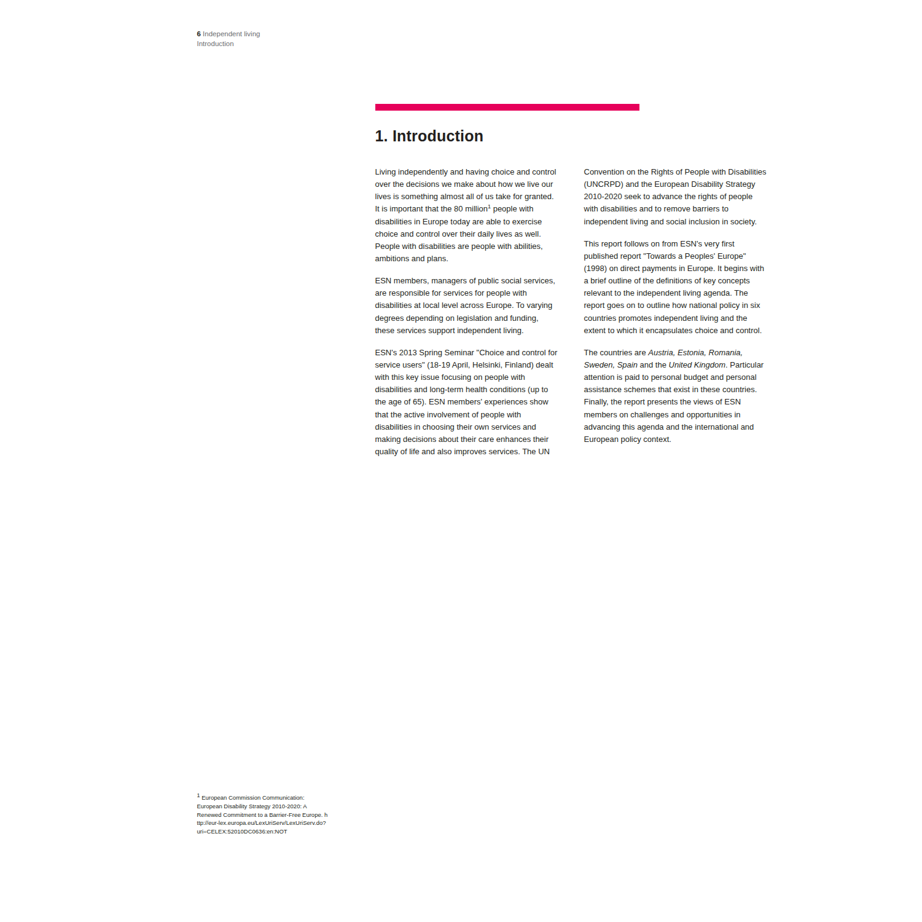6 Independent living
Introduction
1. Introduction
Living independently and having choice and control over the decisions we make about how we live our lives is something almost all of us take for granted. It is important that the 80 million1 people with disabilities in Europe today are able to exercise choice and control over their daily lives as well. People with disabilities are people with abilities, ambitions and plans.
ESN members, managers of public social services, are responsible for services for people with disabilities at local level across Europe. To varying degrees depending on legislation and funding, these services support independent living.
ESN's 2013 Spring Seminar "Choice and control for service users" (18-19 April, Helsinki, Finland) dealt with this key issue focusing on people with disabilities and long-term health conditions (up to the age of 65). ESN members' experiences show that the active involvement of people with disabilities in choosing their own services and making decisions about their care enhances their quality of life and also improves services. The UN Convention on the Rights of People with Disabilities (UNCRPD) and the European Disability Strategy 2010-2020 seek to advance the rights of people with disabilities and to remove barriers to independent living and social inclusion in society.
This report follows on from ESN's very first published report "Towards a Peoples' Europe" (1998) on direct payments in Europe. It begins with a brief outline of the definitions of key concepts relevant to the independent living agenda. The report goes on to outline how national policy in six countries promotes independent living and the extent to which it encapsulates choice and control.
The countries are Austria, Estonia, Romania, Sweden, Spain and the United Kingdom. Particular attention is paid to personal budget and personal assistance schemes that exist in these countries. Finally, the report presents the views of ESN members on challenges and opportunities in advancing this agenda and the international and European policy context.
1 European Commission Communication: European Disability Strategy 2010-2020: A Renewed Commitment to a Barrier-Free Europe. http://eur-lex.europa.eu/LexUriServ/LexUriServ.do?uri=CELEX:52010DC0636:en:NOT